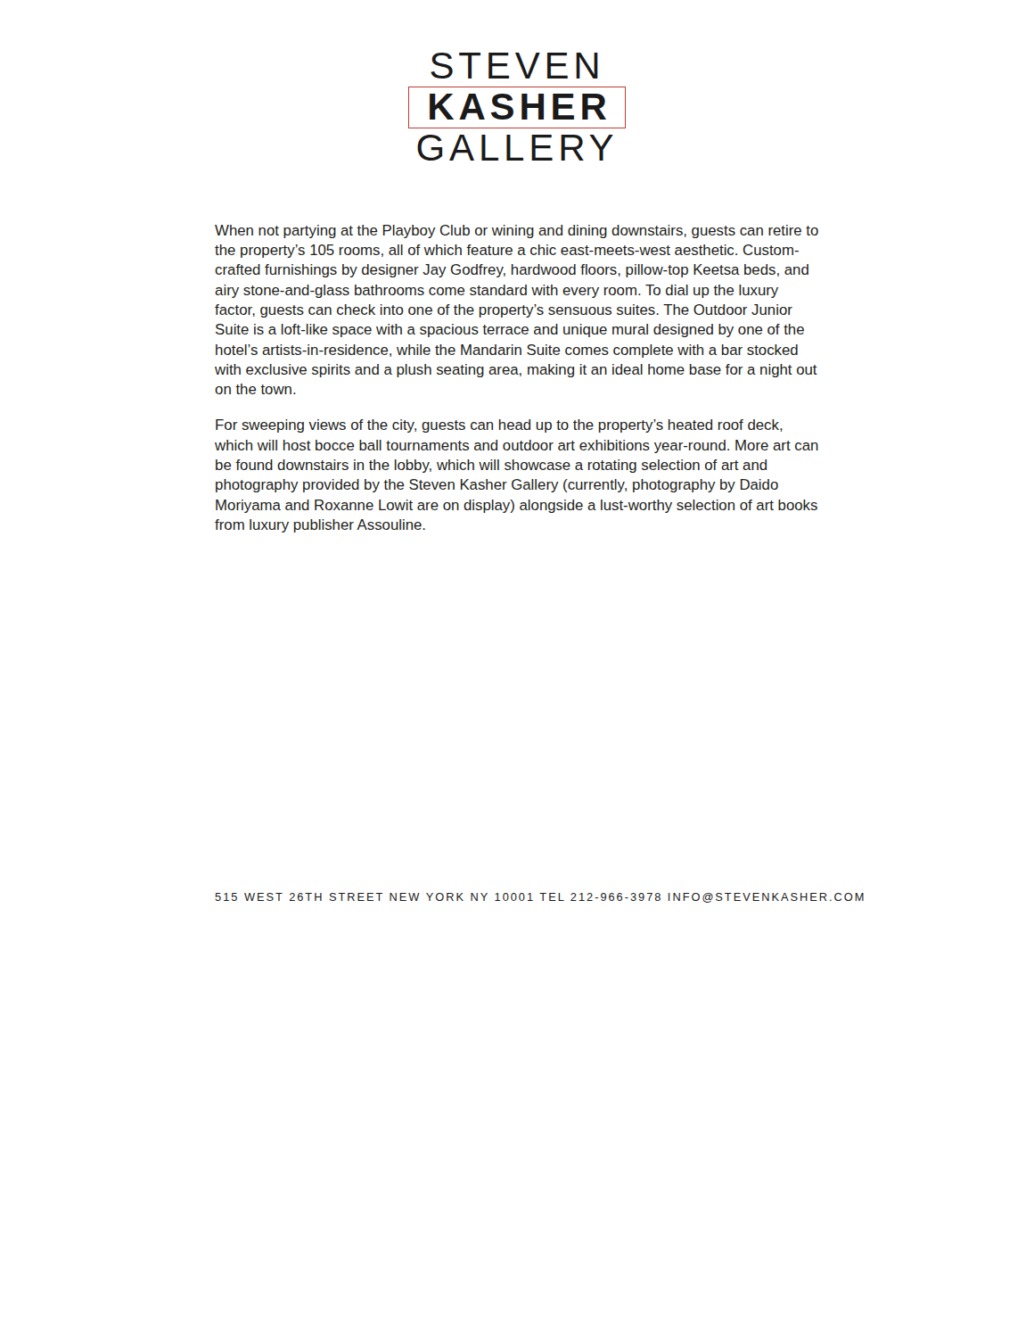STEVEN KASHER GALLERY
When not partying at the Playboy Club or wining and dining downstairs, guests can retire to the property’s 105 rooms, all of which feature a chic east-meets-west aesthetic. Custom-crafted furnishings by designer Jay Godfrey, hardwood floors, pillow-top Keetsa beds, and airy stone-and-glass bathrooms come standard with every room. To dial up the luxury factor, guests can check into one of the property’s sensuous suites. The Outdoor Junior Suite is a loft-like space with a spacious terrace and unique mural designed by one of the hotel’s artists-in-residence, while the Mandarin Suite comes complete with a bar stocked with exclusive spirits and a plush seating area, making it an ideal home base for a night out on the town.
For sweeping views of the city, guests can head up to the property’s heated roof deck, which will host bocce ball tournaments and outdoor art exhibitions year-round. More art can be found downstairs in the lobby, which will showcase a rotating selection of art and photography provided by the Steven Kasher Gallery (currently, photography by Daido Moriyama and Roxanne Lowit are on display) alongside a lust-worthy selection of art books from luxury publisher Assouline.
515 WEST 26TH STREET NEW YORK NY 10001 TEL 212-966-3978 INFO@STEVENKASHER.COM